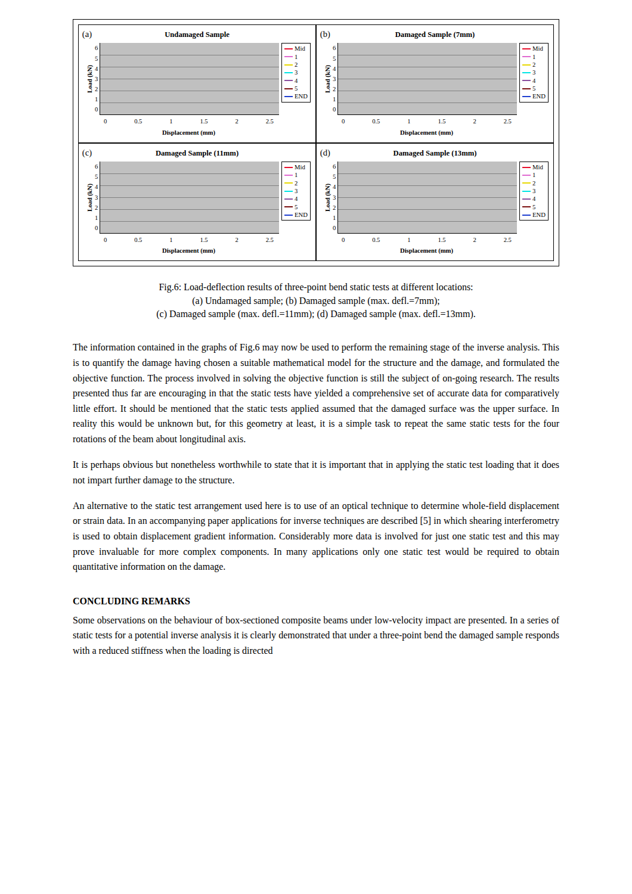(a)
Undamaged Sample
Load (kN)
6543210
Mid
1
2
3
4
5
END
00.511.522.5
Displacement (mm)
(b)
Damaged Sample (7mm)
Load (kN)
6543210
Mid
1
2
3
4
5
END
00.511.522.5
Displacement (mm)
(c)
Damaged Sample (11mm)
Load (kN)
6543210
Mid
1
2
3
4
5
END
00.511.522.5
Displacement (mm)
(d)
Damaged Sample (13mm)
Load (kN)
6543210
Mid
1
2
3
4
5
END
00.511.522.5
Displacement (mm)
Fig.6: Load-deflection results of three-point bend static tests at different locations:
(a) Undamaged sample; (b) Damaged sample (max. defl.=7mm);
(c) Damaged sample (max. defl.=11mm); (d) Damaged sample (max. defl.=13mm).
The information contained in the graphs of Fig.6 may now be used to perform the remaining stage of the inverse analysis. This is to quantify the damage having chosen a suitable mathematical model for the structure and the damage, and formulated the objective function. The process involved in solving the objective function is still the subject of on-going research. The results presented thus far are encouraging in that the static tests have yielded a comprehensive set of accurate data for comparatively little effort. It should be mentioned that the static tests applied assumed that the damaged surface was the upper surface. In reality this would be unknown but, for this geometry at least, it is a simple task to repeat the same static tests for the four rotations of the beam about longitudinal axis.
It is perhaps obvious but nonetheless worthwhile to state that it is important that in applying the static test loading that it does not impart further damage to the structure.
An alternative to the static test arrangement used here is to use of an optical technique to determine whole-field displacement or strain data. In an accompanying paper applications for inverse techniques are described [5] in which shearing interferometry is used to obtain displacement gradient information. Considerably more data is involved for just one static test and this may prove invaluable for more complex components. In many applications only one static test would be required to obtain quantitative information on the damage.
Concluding Remarks
Some observations on the behaviour of box-sectioned composite beams under low-velocity impact are presented. In a series of static tests for a potential inverse analysis it is clearly demonstrated that under a three-point bend the damaged sample responds with a reduced stiffness when the loading is directed